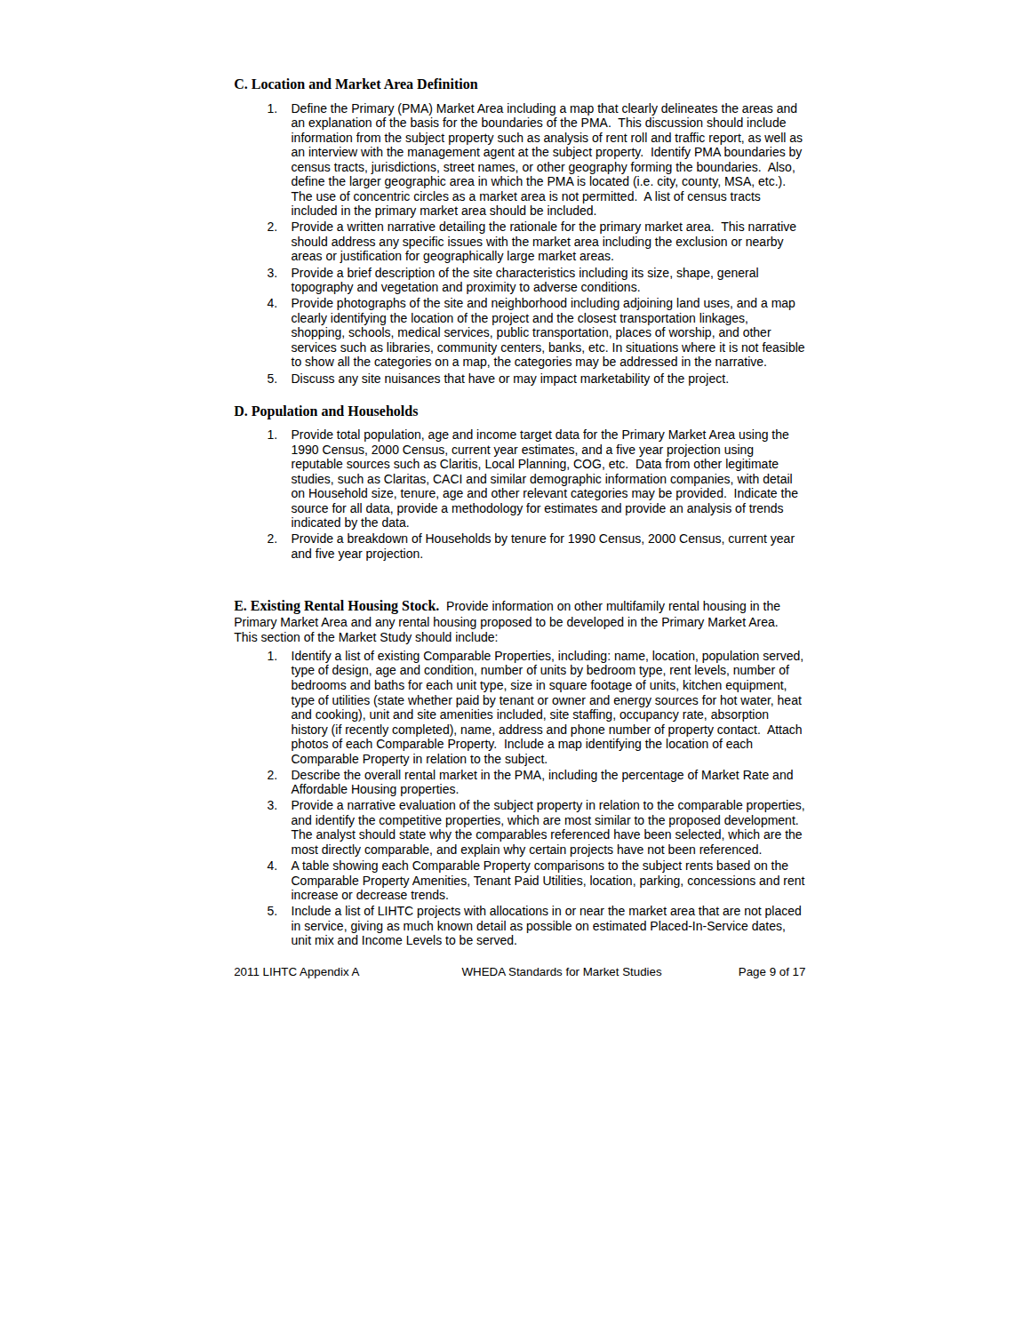C. Location and Market Area Definition
Define the Primary (PMA) Market Area including a map that clearly delineates the areas and an explanation of the basis for the boundaries of the PMA. This discussion should include information from the subject property such as analysis of rent roll and traffic report, as well as an interview with the management agent at the subject property. Identify PMA boundaries by census tracts, jurisdictions, street names, or other geography forming the boundaries. Also, define the larger geographic area in which the PMA is located (i.e. city, county, MSA, etc.). The use of concentric circles as a market area is not permitted. A list of census tracts included in the primary market area should be included.
Provide a written narrative detailing the rationale for the primary market area. This narrative should address any specific issues with the market area including the exclusion or nearby areas or justification for geographically large market areas.
Provide a brief description of the site characteristics including its size, shape, general topography and vegetation and proximity to adverse conditions.
Provide photographs of the site and neighborhood including adjoining land uses, and a map clearly identifying the location of the project and the closest transportation linkages, shopping, schools, medical services, public transportation, places of worship, and other services such as libraries, community centers, banks, etc. In situations where it is not feasible to show all the categories on a map, the categories may be addressed in the narrative.
Discuss any site nuisances that have or may impact marketability of the project.
D. Population and Households
Provide total population, age and income target data for the Primary Market Area using the 1990 Census, 2000 Census, current year estimates, and a five year projection using reputable sources such as Claritis, Local Planning, COG, etc. Data from other legitimate studies, such as Claritas, CACI and similar demographic information companies, with detail on Household size, tenure, age and other relevant categories may be provided. Indicate the source for all data, provide a methodology for estimates and provide an analysis of trends indicated by the data.
Provide a breakdown of Households by tenure for 1990 Census, 2000 Census, current year and five year projection.
E. Existing Rental Housing Stock. Provide information on other multifamily rental housing in the Primary Market Area and any rental housing proposed to be developed in the Primary Market Area. This section of the Market Study should include:
Identify a list of existing Comparable Properties, including: name, location, population served, type of design, age and condition, number of units by bedroom type, rent levels, number of bedrooms and baths for each unit type, size in square footage of units, kitchen equipment, type of utilities (state whether paid by tenant or owner and energy sources for hot water, heat and cooking), unit and site amenities included, site staffing, occupancy rate, absorption history (if recently completed), name, address and phone number of property contact. Attach photos of each Comparable Property. Include a map identifying the location of each Comparable Property in relation to the subject.
Describe the overall rental market in the PMA, including the percentage of Market Rate and Affordable Housing properties.
Provide a narrative evaluation of the subject property in relation to the comparable properties, and identify the competitive properties, which are most similar to the proposed development. The analyst should state why the comparables referenced have been selected, which are the most directly comparable, and explain why certain projects have not been referenced.
A table showing each Comparable Property comparisons to the subject rents based on the Comparable Property Amenities, Tenant Paid Utilities, location, parking, concessions and rent increase or decrease trends.
Include a list of LIHTC projects with allocations in or near the market area that are not placed in service, giving as much known detail as possible on estimated Placed-In-Service dates, unit mix and Income Levels to be served.
2011 LIHTC Appendix A
WHEDA Standards for Market Studies
Page 9 of 17